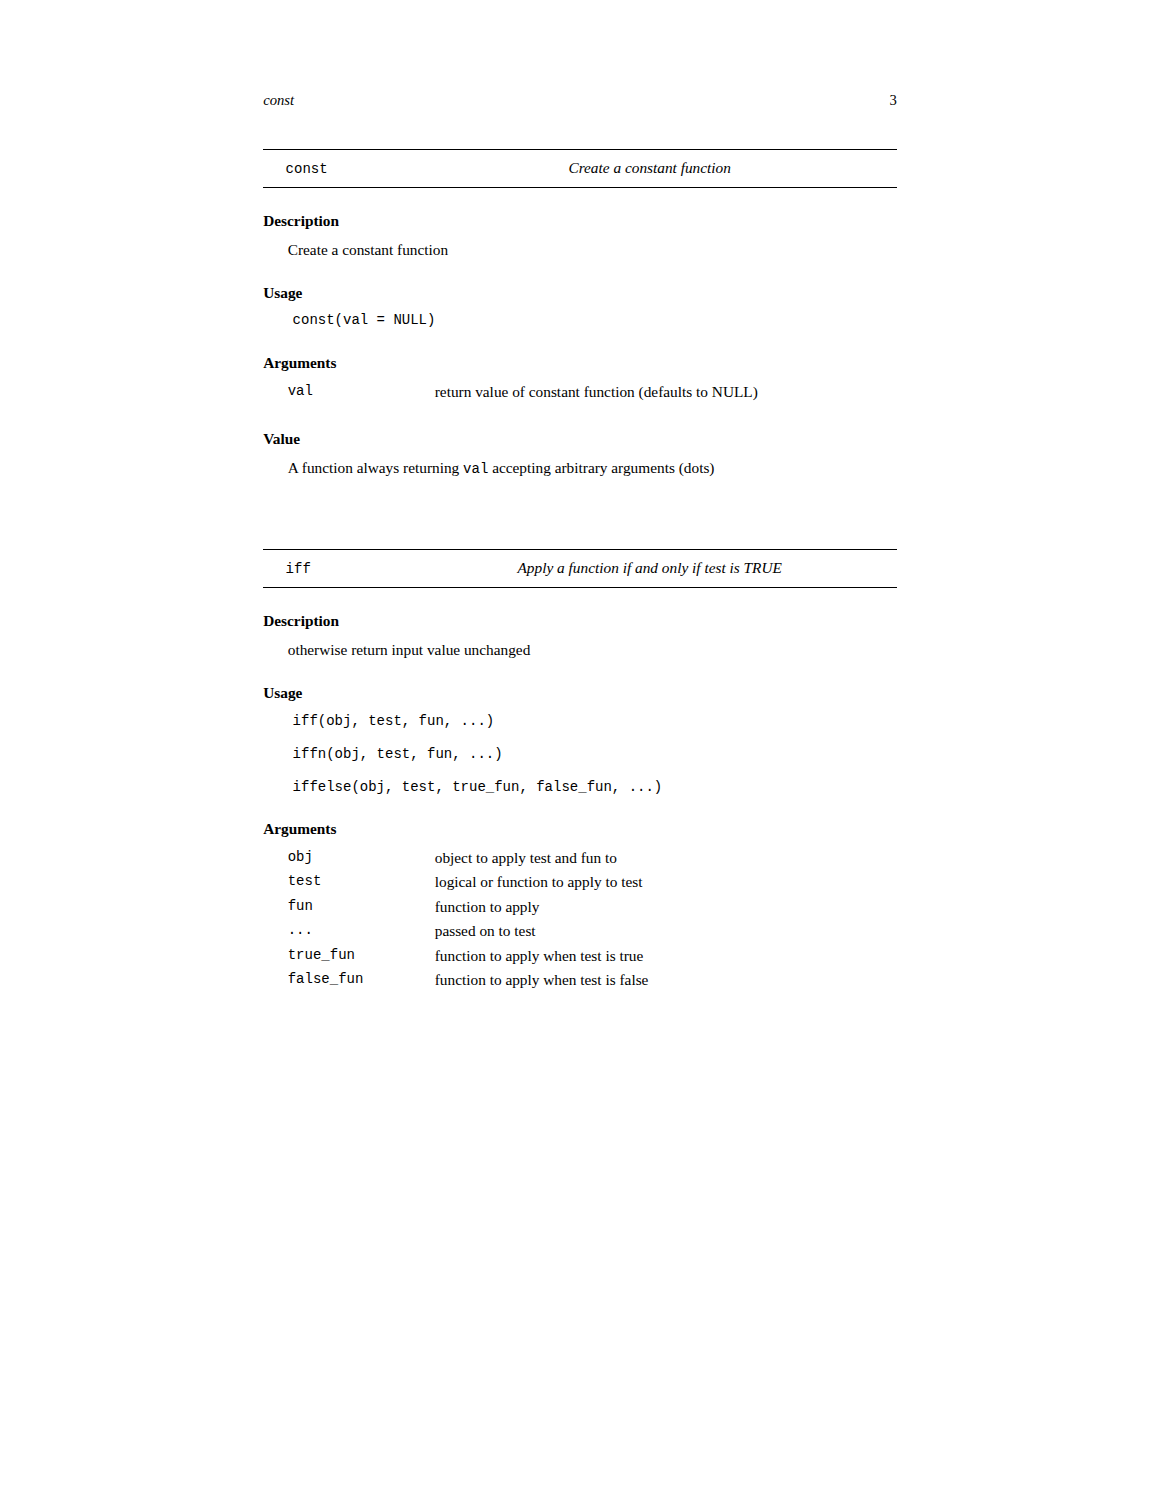const 3
const Create a constant function
Description
Create a constant function
Usage
const(val = NULL)
Arguments
| val | return value of constant function (defaults to NULL) |
Value
A function always returning val accepting arbitrary arguments (dots)
iff Apply a function if and only if test is TRUE
Description
otherwise return input value unchanged
Usage
iff(obj, test, fun, ...)
iffn(obj, test, fun, ...)
iffelse(obj, test, true_fun, false_fun, ...)
Arguments
| obj | object to apply test and fun to |
| test | logical or function to apply to test |
| fun | function to apply |
| ... | passed on to test |
| true_fun | function to apply when test is true |
| false_fun | function to apply when test is false |